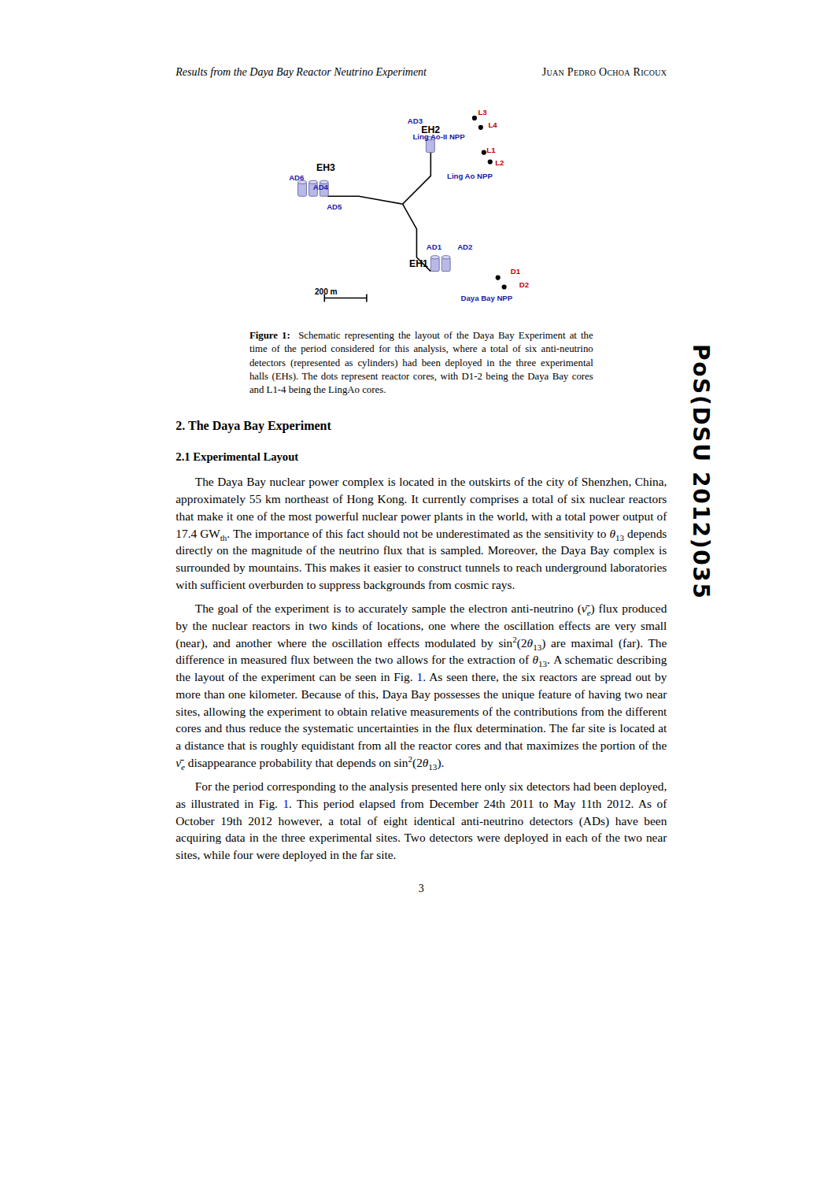Results from the Daya Bay Reactor Neutrino Experiment Juan Pedro Ochoa Ricoux
PoS(DSU 2012)035
L3 L4 Ling Ao-II NPP AD3 EH2 L1 L2 Ling Ao NPP EH3 AD6 AD4 AD5 AD1 AD2 EH1 D1 D2 Daya Bay NPP 200 m
Figure 1: Schematic representing the layout of the Daya Bay Experiment at the time of the period considered for this analysis, where a total of six anti-neutrino detectors (represented as cylinders) had been deployed in the three experimental halls (EHs). The dots represent reactor cores, with D1-2 being the Daya Bay cores and L1-4 being the LingAo cores.
2. The Daya Bay Experiment
2.1 Experimental Layout
The Daya Bay nuclear power complex is located in the outskirts of the city of Shenzhen, China, approximately 55 km northeast of Hong Kong. It currently comprises a total of six nuclear reactors that make it one of the most powerful nuclear power plants in the world, with a total power output of 17.4 GWth. The importance of this fact should not be underestimated as the sensitivity to θ13 depends directly on the magnitude of the neutrino flux that is sampled. Moreover, the Daya Bay complex is surrounded by mountains. This makes it easier to construct tunnels to reach underground laboratories with sufficient overburden to suppress backgrounds from cosmic rays.
The goal of the experiment is to accurately sample the electron anti-neutrino (ν̄e) flux produced by the nuclear reactors in two kinds of locations, one where the oscillation effects are very small (near), and another where the oscillation effects modulated by sin2(2θ13) are maximal (far). The difference in measured flux between the two allows for the extraction of θ13. A schematic describing the layout of the experiment can be seen in Fig. 1. As seen there, the six reactors are spread out by more than one kilometer. Because of this, Daya Bay possesses the unique feature of having two near sites, allowing the experiment to obtain relative measurements of the contributions from the different cores and thus reduce the systematic uncertainties in the flux determination. The far site is located at a distance that is roughly equidistant from all the reactor cores and that maximizes the portion of the ν̄e disappearance probability that depends on sin2(2θ13).
For the period corresponding to the analysis presented here only six detectors had been deployed, as illustrated in Fig. 1. This period elapsed from December 24th 2011 to May 11th 2012. As of October 19th 2012 however, a total of eight identical anti-neutrino detectors (ADs) have been acquiring data in the three experimental sites. Two detectors were deployed in each of the two near sites, while four were deployed in the far site.
3